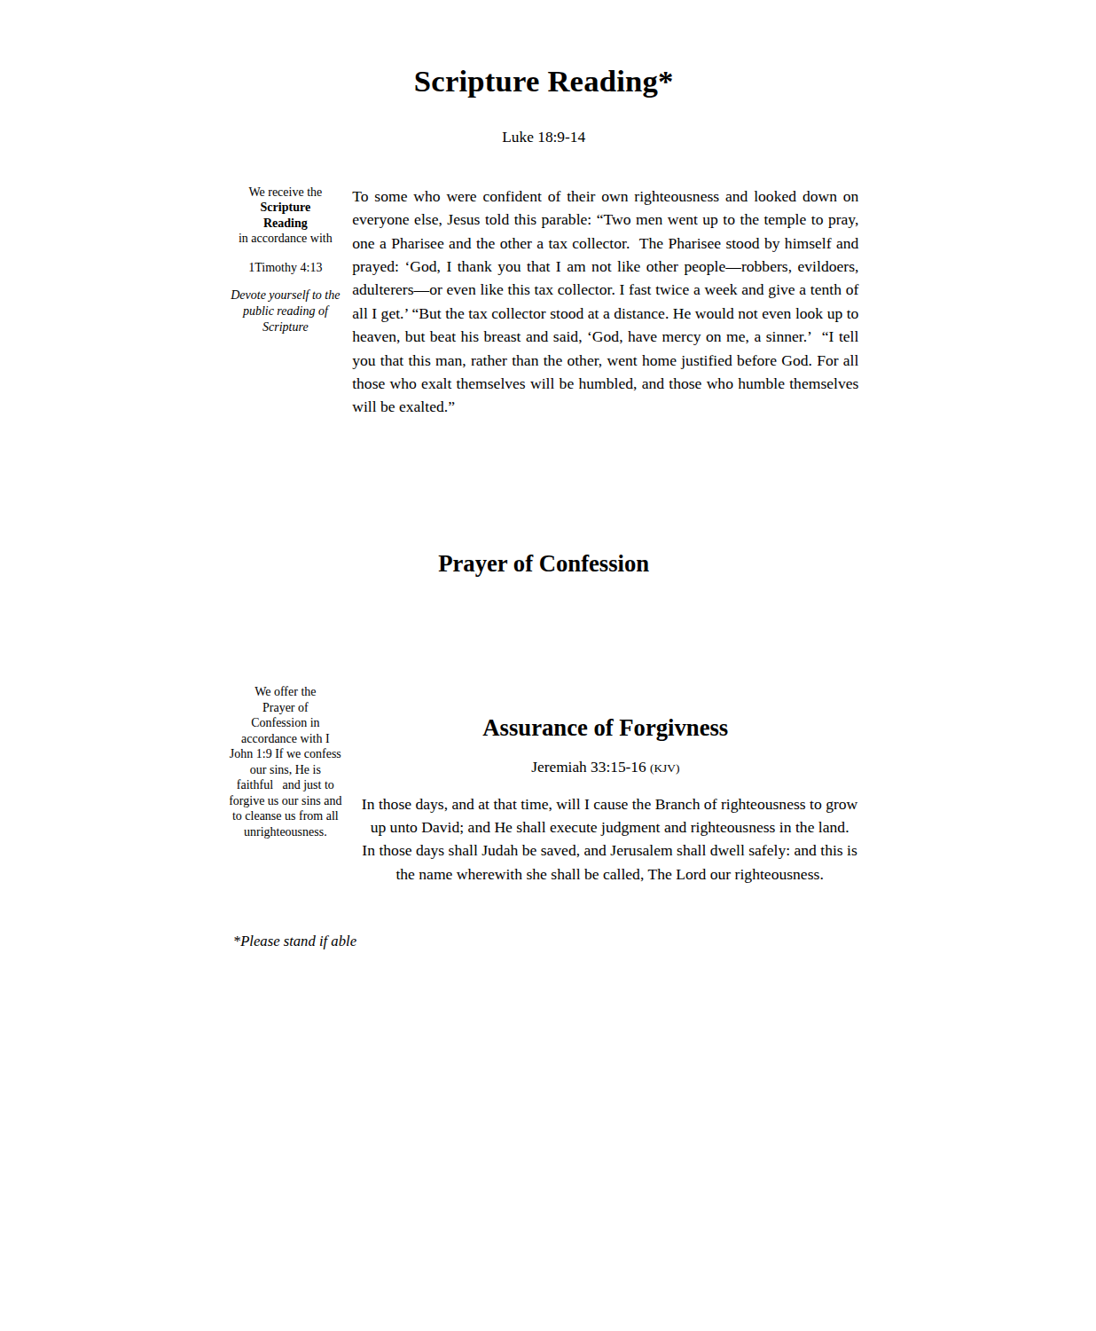Scripture Reading*
Luke 18:9-14
We receive the
Scripture
Reading
in accordance with 1Timothy 4:13 Devote yourself to the public reading of Scripture
To some who were confident of their own righteousness and looked down on everyone else, Jesus told this parable: “Two men went up to the temple to pray, one a Pharisee and the other a tax collector. The Pharisee stood by himself and prayed: ‘God, I thank you that I am not like other people—robbers, evildoers, adulterers—or even like this tax collector. I fast twice a week and give a tenth of all I get.’ “But the tax collector stood at a distance. He would not even look up to heaven, but beat his breast and said, ‘God, have mercy on me, a sinner.’ “I tell you that this man, rather than the other, went home justified before God. For all those who exalt themselves will be humbled, and those who humble themselves will be exalted.”
Prayer of Confession
We offer the
Prayer of
Confession in accordance with I John 1:9 If we confess our sins, He is faithful and just to forgive us our sins and to cleanse us from all unrighteousness.
Assurance of Forgivness
Jeremiah 33:15-16 (KJV)
In those days, and at that time, will I cause the Branch of righteousness to grow up unto David; and He shall execute judgment and righteousness in the land.
In those days shall Judah be saved, and Jerusalem shall dwell safely: and this is the name wherewith she shall be called, The Lord our righteousness.
*Please stand if able